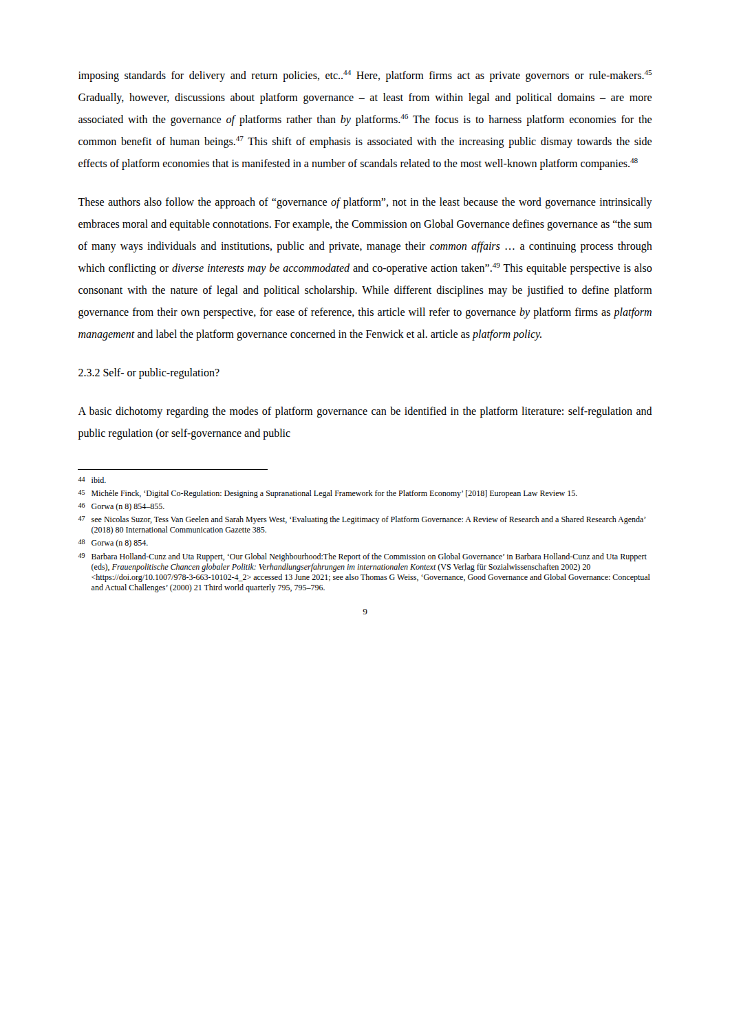imposing standards for delivery and return policies, etc..44 Here, platform firms act as private governors or rule-makers.45 Gradually, however, discussions about platform governance – at least from within legal and political domains – are more associated with the governance of platforms rather than by platforms.46 The focus is to harness platform economies for the common benefit of human beings.47 This shift of emphasis is associated with the increasing public dismay towards the side effects of platform economies that is manifested in a number of scandals related to the most well-known platform companies.48
These authors also follow the approach of “governance of platform”, not in the least because the word governance intrinsically embraces moral and equitable connotations. For example, the Commission on Global Governance defines governance as “the sum of many ways individuals and institutions, public and private, manage their common affairs … a continuing process through which conflicting or diverse interests may be accommodated and co-operative action taken”.49 This equitable perspective is also consonant with the nature of legal and political scholarship. While different disciplines may be justified to define platform governance from their own perspective, for ease of reference, this article will refer to governance by platform firms as platform management and label the platform governance concerned in the Fenwick et al. article as platform policy.
2.3.2 Self- or public-regulation?
A basic dichotomy regarding the modes of platform governance can be identified in the platform literature: self-regulation and public regulation (or self-governance and public
44 ibid.
45 Michèle Finck, ‘Digital Co-Regulation: Designing a Supranational Legal Framework for the Platform Economy’ [2018] European Law Review 15.
46 Gorwa (n 8) 854–855.
47 see Nicolas Suzor, Tess Van Geelen and Sarah Myers West, ‘Evaluating the Legitimacy of Platform Governance: A Review of Research and a Shared Research Agenda’ (2018) 80 International Communication Gazette 385.
48 Gorwa (n 8) 854.
49 Barbara Holland-Cunz and Uta Ruppert, ‘Our Global Neighbourhood:The Report of the Commission on Global Governance’ in Barbara Holland-Cunz and Uta Ruppert (eds), Frauenpolitische Chancen globaler Politik: Verhandlungserfahrungen im internationalen Kontext (VS Verlag für Sozialwissenschaften 2002) 20 <https://doi.org/10.1007/978-3-663-10102-4_2> accessed 13 June 2021; see also Thomas G Weiss, ‘Governance, Good Governance and Global Governance: Conceptual and Actual Challenges’ (2000) 21 Third world quarterly 795, 795–796.
9